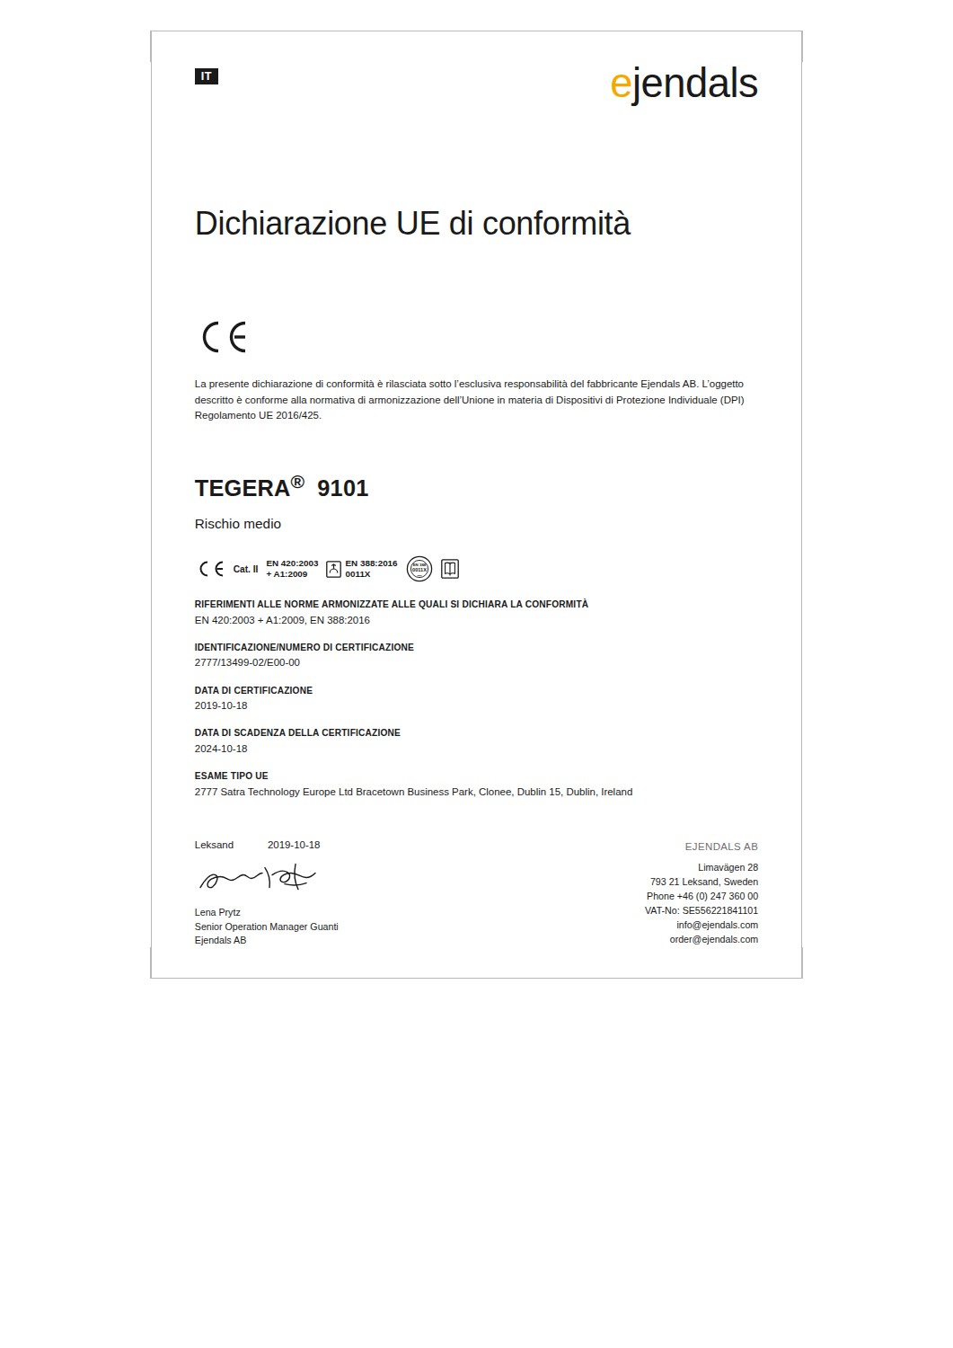IT
ejendals
Dichiarazione UE di conformità
La presente dichiarazione di conformità è rilasciata sotto l’esclusiva responsabilità del fabbricante Ejendals AB. L’oggetto descritto è conforme alla normativa di armonizzazione dell’Unione in materia di Dispositivi di Protezione Individuale (DPI) Regolamento UE 2016/425.
TEGERA®9101
Rischio medio
Cat. II EN 420:2003
+ A1:2009 EN 388:2016
0011X EN 388 0011X ••••
Riferimenti alle norme armonizzate alle quali si dichiara la conformità
EN 420:2003 + A1:2009, EN 388:2016
Identificazione/numero di certificazione
2777/13499-02/E00-00
Data di certificazione
2019-10-18
Data di scadenza della certificazione
2024-10-18
Esame tipo UE
2777 Satra Technology Europe Ltd Bracetown Business Park, Clonee, Dublin 15, Dublin, Ireland
Leksand 2019-10-18
Lena Prytz
Senior Operation Manager Guanti
Ejendals AB
EJENDALS AB
Limavägen 28
793 21 Leksand, Sweden
Phone +46 (0) 247 360 00
VAT-No: SE556221841101
info@ejendals.com
order@ejendals.com